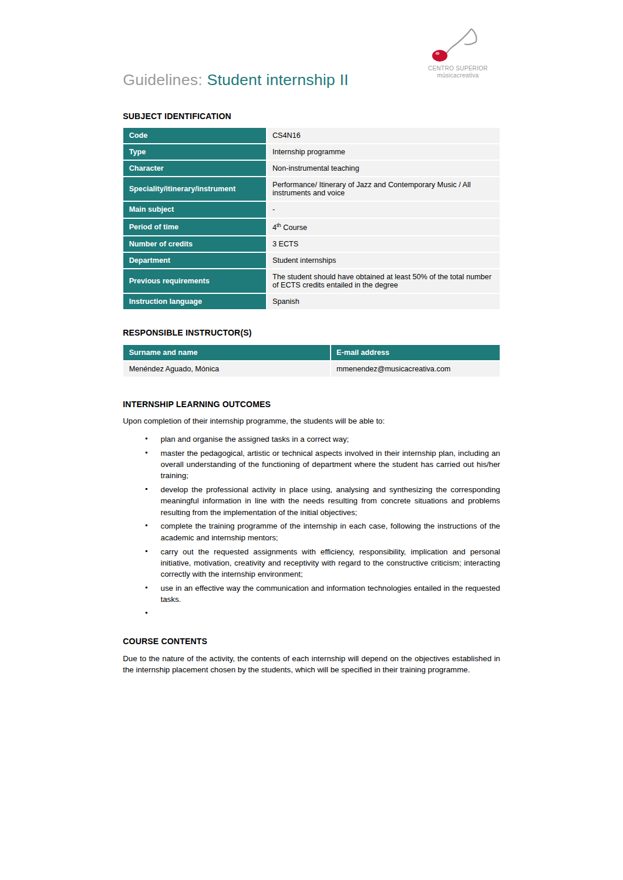CENTRO SUPERIOR
músicacreativa
Guidelines: Student internship II
SUBJECT IDENTIFICATION
| Code | CS4N16 |
| Type | Internship programme |
| Character | Non-instrumental teaching |
| Speciality/itinerary/instrument | Performance/ Itinerary of Jazz and Contemporary Music / All instruments and voice |
| Main subject | - |
| Period of time | 4 th Course |
| Number of credits | 3 ECTS |
| Department | Student internships |
| Previous requirements | The student should have obtained at least 50% of the total number of ECTS credits entailed in the degree |
| Instruction language | Spanish |
RESPONSIBLE INSTRUCTOR(S)
| Surname and name | E-mail address |
| Menéndez Aguado, Mónica | mmenendez@musicacreativa.com |
INTERNSHIP LEARNING OUTCOMES
Upon completion of their internship programme, the students will be able to:
plan and organise the assigned tasks in a correct way;
master the pedagogical, artistic or technical aspects involved in their internship plan, including an overall understanding of the functioning of department where the student has carried out his/her training;
develop the professional activity in place using, analysing and synthesizing the corresponding meaningful information in line with the needs resulting from concrete situations and problems resulting from the implementation of the initial objectives;
complete the training programme of the internship in each case, following the instructions of the academic and internship mentors;
carry out the requested assignments with efficiency, responsibility, implication and personal initiative, motivation, creativity and receptivity with regard to the constructive criticism; interacting correctly with the internship environment;
use in an effective way the communication and information technologies entailed in the requested tasks.
COURSE CONTENTS
Due to the nature of the activity, the contents of each internship will depend on the objectives established in the internship placement chosen by the students, which will be specified in their training programme.